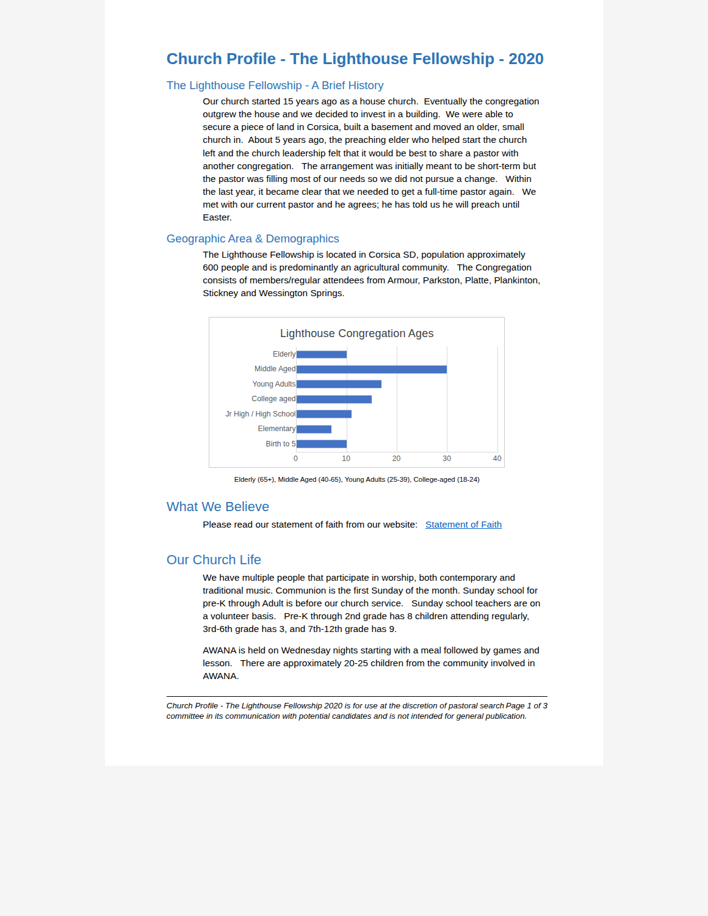Church Profile - The Lighthouse Fellowship - 2020
The Lighthouse Fellowship - A Brief History
Our church started 15 years ago as a house church. Eventually the congregation outgrew the house and we decided to invest in a building. We were able to secure a piece of land in Corsica, built a basement and moved an older, small church in. About 5 years ago, the preaching elder who helped start the church left and the church leadership felt that it would be best to share a pastor with another congregation. The arrangement was initially meant to be short-term but the pastor was filling most of our needs so we did not pursue a change. Within the last year, it became clear that we needed to get a full-time pastor again. We met with our current pastor and he agrees; he has told us he will preach until Easter.
Geographic Area & Demographics
The Lighthouse Fellowship is located in Corsica SD, population approximately 600 people and is predominantly an agricultural community. The Congregation consists of members/regular attendees from Armour, Parkston, Platte, Plankinton, Stickney and Wessington Springs.
Lighthouse Congregation Ages
| Elderly | |
| Middle Aged | |
| Young Adults | |
| College aged | |
| Jr High / High School | |
| Elementary | |
| Birth to 5 | |
| | 0 10 20 30 40 |
Elderly (65+), Middle Aged (40-65), Young Adults (25-39), College-aged (18-24)
What We Believe
Please read our statement of faith from our website: Statement of Faith
Our Church Life
We have multiple people that participate in worship, both contemporary and traditional music. Communion is the first Sunday of the month. Sunday school for pre-K through Adult is before our church service. Sunday school teachers are on a volunteer basis. Pre-K through 2nd grade has 8 children attending regularly, 3rd-6th grade has 3, and 7th-12th grade has 9.
AWANA is held on Wednesday nights starting with a meal followed by games and lesson. There are approximately 20-25 children from the community involved in AWANA.
Page 1 of 3 Church Profile - The Lighthouse Fellowship 2020 is for use at the discretion of pastoral search committee in its communication with potential candidates and is not intended for general publication.